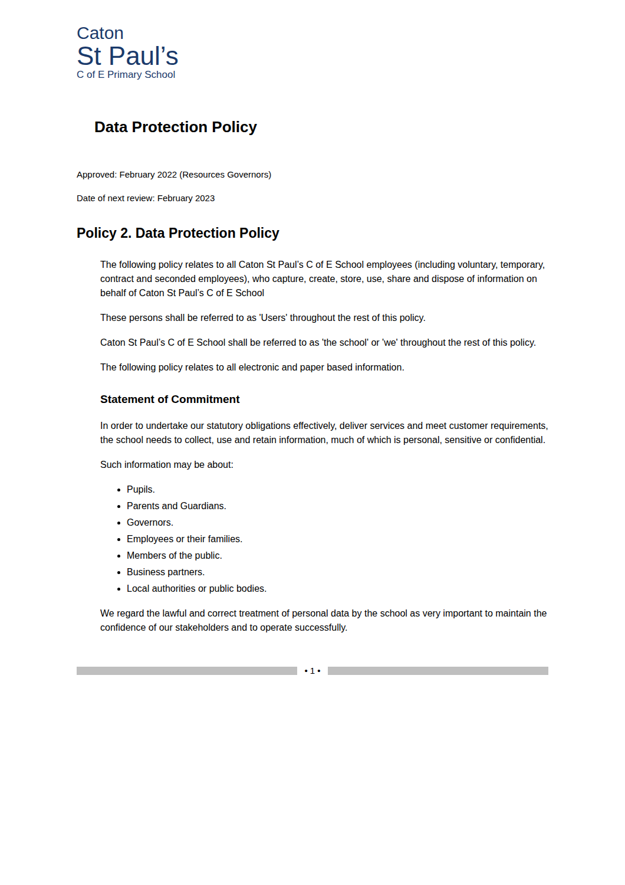Caton
St Paul’s
C of E Primary School
Data Protection Policy
Approved: February 2022 (Resources Governors)
Date of next review: February 2023
Policy 2. Data Protection Policy
The following policy relates to all Caton St Paul’s C of E School employees (including voluntary, temporary, contract and seconded employees), who capture, create, store, use, share and dispose of information on behalf of Caton St Paul’s C of E School
These persons shall be referred to as 'Users' throughout the rest of this policy.
Caton St Paul’s C of E School shall be referred to as 'the school' or 'we' throughout the rest of this policy.
The following policy relates to all electronic and paper based information.
Statement of Commitment
In order to undertake our statutory obligations effectively, deliver services and meet customer requirements, the school needs to collect, use and retain information, much of which is personal, sensitive or confidential.
Such information may be about:
Pupils.
Parents and Guardians.
Governors.
Employees or their families.
Members of the public.
Business partners.
Local authorities or public bodies.
We regard the lawful and correct treatment of personal data by the school as very important to maintain the confidence of our stakeholders and to operate successfully.
• 1 •